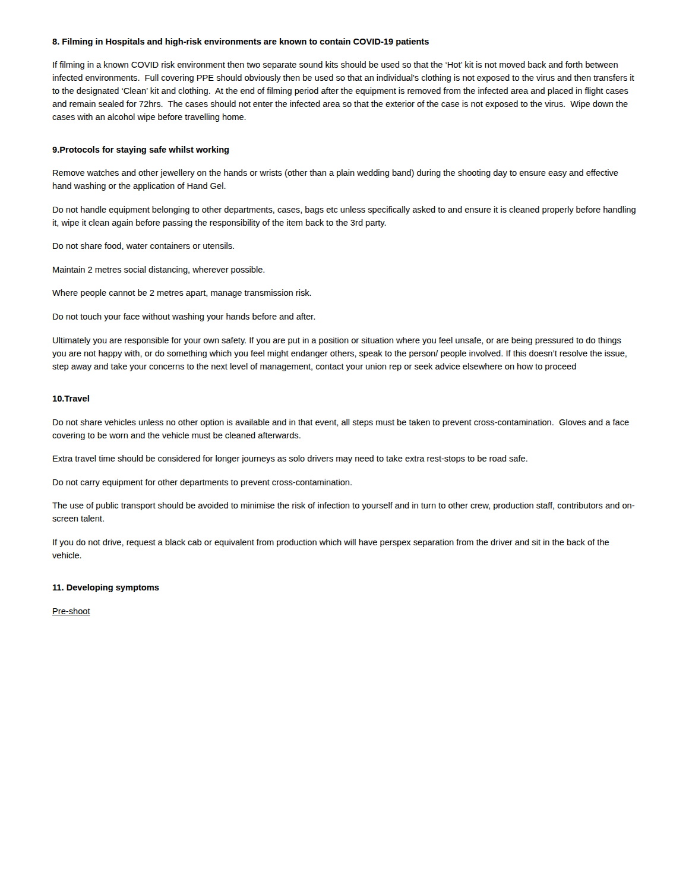8. Filming in Hospitals and high-risk environments are known to contain COVID-19 patients
If filming in a known COVID risk environment then two separate sound kits should be used so that the ‘Hot’ kit is not moved back and forth between infected environments. Full covering PPE should obviously then be used so that an individual's clothing is not exposed to the virus and then transfers it to the designated ‘Clean’ kit and clothing. At the end of filming period after the equipment is removed from the infected area and placed in flight cases and remain sealed for 72hrs. The cases should not enter the infected area so that the exterior of the case is not exposed to the virus. Wipe down the cases with an alcohol wipe before travelling home.
9.Protocols for staying safe whilst working
Remove watches and other jewellery on the hands or wrists (other than a plain wedding band) during the shooting day to ensure easy and effective hand washing or the application of Hand Gel.
Do not handle equipment belonging to other departments, cases, bags etc unless specifically asked to and ensure it is cleaned properly before handling it, wipe it clean again before passing the responsibility of the item back to the 3rd party.
Do not share food, water containers or utensils.
Maintain 2 metres social distancing, wherever possible.
Where people cannot be 2 metres apart, manage transmission risk.
Do not touch your face without washing your hands before and after.
Ultimately you are responsible for your own safety. If you are put in a position or situation where you feel unsafe, or are being pressured to do things you are not happy with, or do something which you feel might endanger others, speak to the person/ people involved. If this doesn’t resolve the issue, step away and take your concerns to the next level of management, contact your union rep or seek advice elsewhere on how to proceed
10.Travel
Do not share vehicles unless no other option is available and in that event, all steps must be taken to prevent cross-contamination. Gloves and a face covering to be worn and the vehicle must be cleaned afterwards.
Extra travel time should be considered for longer journeys as solo drivers may need to take extra rest-stops to be road safe.
Do not carry equipment for other departments to prevent cross-contamination.
The use of public transport should be avoided to minimise the risk of infection to yourself and in turn to other crew, production staff, contributors and on-screen talent.
If you do not drive, request a black cab or equivalent from production which will have perspex separation from the driver and sit in the back of the vehicle.
11. Developing symptoms
Pre-shoot